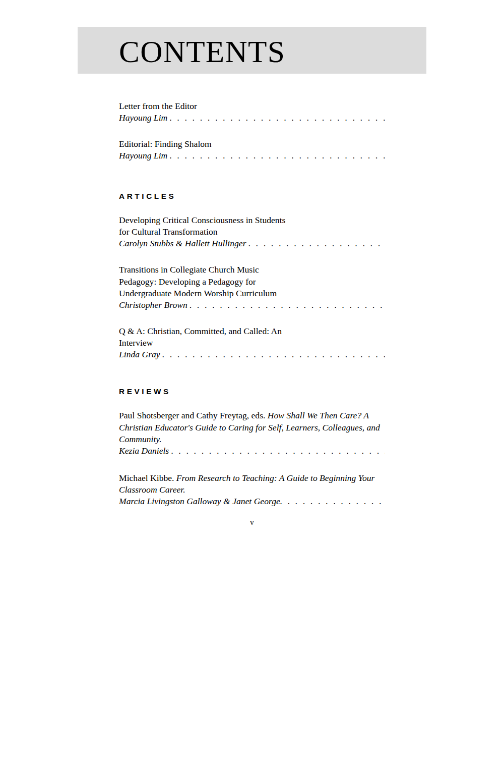CONTENTS
Letter from the Editor Hayoung Lim . . . . . . . . . . . . . . . . . . . . . . . . . . . . . . . . . . . . . . . . . . . . . . . . . . 1
Editorial: Finding Shalom Hayoung Lim . . . . . . . . . . . . . . . . . . . . . . . . . . . . . . . . . . . . . . . . . . . . . . . . . . 3
ARTICLES
Developing Critical Consciousness in Students for Cultural Transformation Carolyn Stubbs & Hallett Hullinger . . . . . . . . . . . . . . . . . . . . . . . . . . . . . . . . 9
Transitions in Collegiate Church Music Pedagogy: Developing a Pedagogy for Undergraduate Modern Worship Curriculum Christopher Brown . . . . . . . . . . . . . . . . . . . . . . . . . . . . . . . . . . . . . . . . . . . . 31
Q & A: Christian, Committed, and Called: An Interview Linda Gray . . . . . . . . . . . . . . . . . . . . . . . . . . . . . . . . . . . . . . . . . . . . . . . . . . . 51
REVIEWS
Paul Shotsberger and Cathy Freytag, eds. How Shall We Then Care? A Christian Educator's Guide to Caring for Self, Learners, Colleagues, and Community. Kezia Daniels . . . . . . . . . . . . . . . . . . . . . . . . . . . . . . . . . . . . . . . . . . . . . . . . . 61
Michael Kibbe. From Research to Teaching: A Guide to Beginning Your Classroom Career. Marcia Livingston Galloway & Janet George. . . . . . . . . . . . . . . . . . . . . . . . . . 67
v